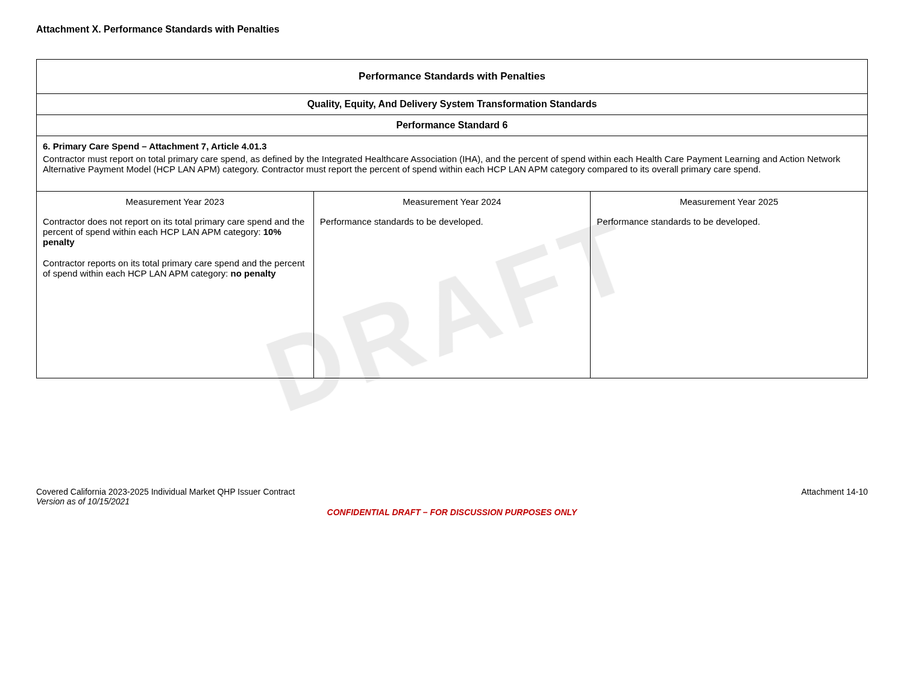DRAFT
Attachment X. Performance Standards with Penalties
| Performance Standards with Penalties |
| Quality, Equity, And Delivery System Transformation Standards |
| Performance Standard 6 |
| 6. Primary Care Spend – Attachment 7, Article 4.01.3 |
| Contractor must report on total primary care spend, as defined by the Integrated Healthcare Association (IHA), and the percent of spend within each Health Care Payment Learning and Action Network Alternative Payment Model (HCP LAN APM) category. Contractor must report the percent of spend within each HCP LAN APM category compared to its overall primary care spend. |
| Measurement Year 2023 | Measurement Year 2024 | Measurement Year 2025 |
| Contractor does not report on its total primary care spend and the percent of spend within each HCP LAN APM category: 10% penalty Contractor reports on its total primary care spend and the percent of spend within each HCP LAN APM category: no penalty | Performance standards to be developed. | Performance standards to be developed. |
Covered California 2023-2025 Individual Market QHP Issuer Contract
Version as of 10/15/2021
Attachment 14-10
CONFIDENTIAL DRAFT – FOR DISCUSSION PURPOSES ONLY